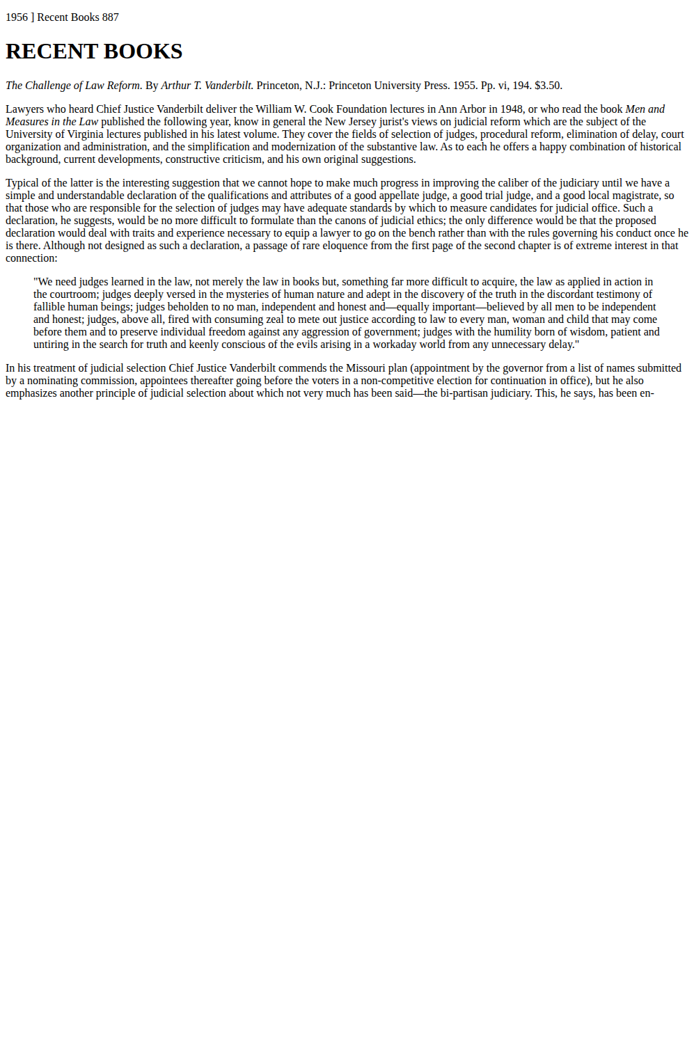1956 ] Recent Books 887
RECENT BOOKS
The Challenge of Law Reform. By Arthur T. Vanderbilt. Princeton, N.J.: Princeton University Press. 1955. Pp. vi, 194. $3.50.
Lawyers who heard Chief Justice Vanderbilt deliver the William W. Cook Foundation lectures in Ann Arbor in 1948, or who read the book Men and Measures in the Law published the following year, know in general the New Jersey jurist's views on judicial reform which are the subject of the University of Virginia lectures published in his latest volume. They cover the fields of selection of judges, procedural reform, elimination of delay, court organization and administration, and the simplification and modernization of the substantive law. As to each he offers a happy combination of historical background, current developments, constructive criticism, and his own original suggestions.
Typical of the latter is the interesting suggestion that we cannot hope to make much progress in improving the caliber of the judiciary until we have a simple and understandable declaration of the qualifications and attributes of a good appellate judge, a good trial judge, and a good local magistrate, so that those who are responsible for the selection of judges may have adequate standards by which to measure candidates for judicial office. Such a declaration, he suggests, would be no more difficult to formulate than the canons of judicial ethics; the only difference would be that the proposed declaration would deal with traits and experience necessary to equip a lawyer to go on the bench rather than with the rules governing his conduct once he is there. Although not designed as such a declaration, a passage of rare eloquence from the first page of the second chapter is of extreme interest in that connection:
"We need judges learned in the law, not merely the law in books but, something far more difficult to acquire, the law as applied in action in the courtroom; judges deeply versed in the mysteries of human nature and adept in the discovery of the truth in the discordant testimony of fallible human beings; judges beholden to no man, independent and honest and—equally important—believed by all men to be independent and honest; judges, above all, fired with consuming zeal to mete out justice according to law to every man, woman and child that may come before them and to preserve individual freedom against any aggression of government; judges with the humility born of wisdom, patient and untiring in the search for truth and keenly conscious of the evils arising in a workaday world from any unnecessary delay."
In his treatment of judicial selection Chief Justice Vanderbilt commends the Missouri plan (appointment by the governor from a list of names submitted by a nominating commission, appointees thereafter going before the voters in a non-competitive election for continuation in office), but he also emphasizes another principle of judicial selection about which not very much has been said—the bi-partisan judiciary. This, he says, has been en-